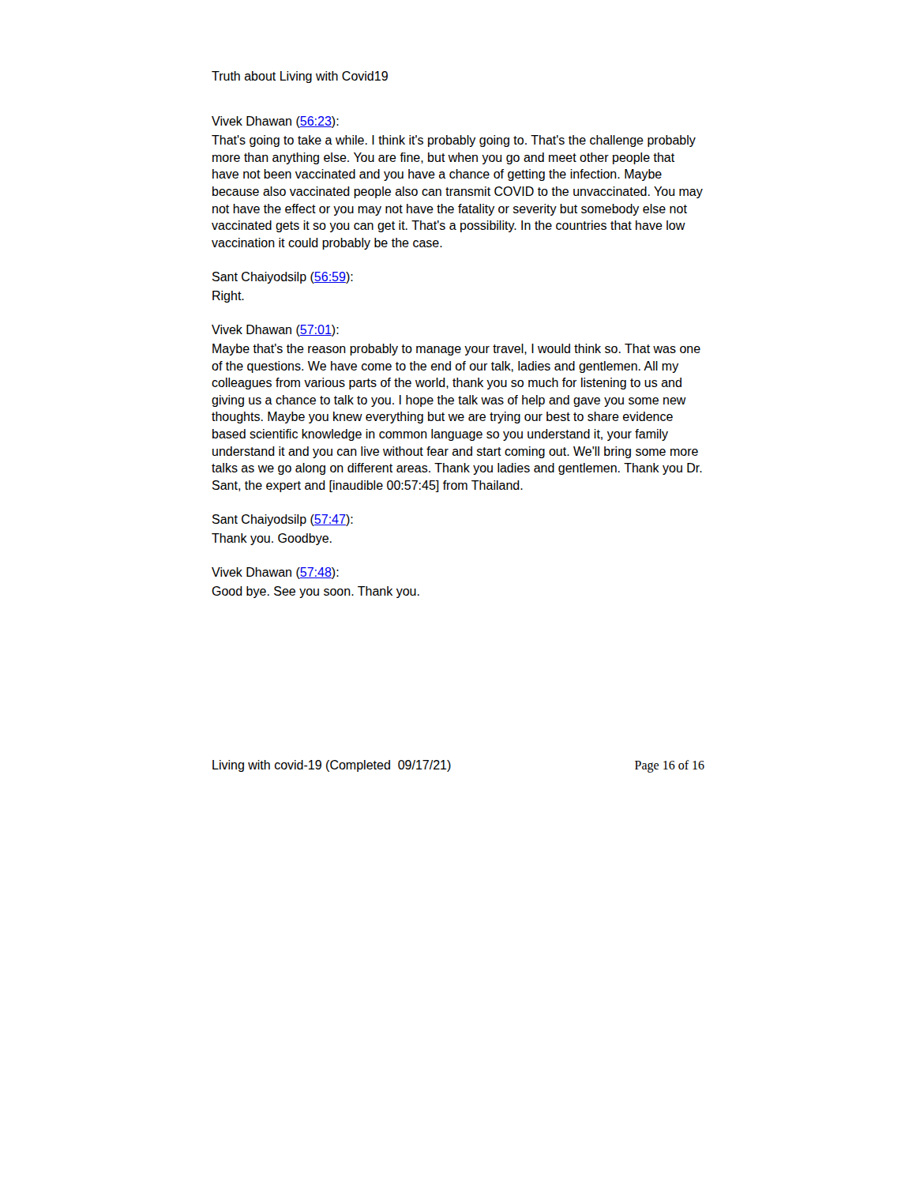Truth about Living with Covid19
Vivek Dhawan (56:23):
That's going to take a while. I think it's probably going to. That's the challenge probably more than anything else. You are fine, but when you go and meet other people that have not been vaccinated and you have a chance of getting the infection. Maybe because also vaccinated people also can transmit COVID to the unvaccinated. You may not have the effect or you may not have the fatality or severity but somebody else not vaccinated gets it so you can get it. That's a possibility. In the countries that have low vaccination it could probably be the case.
Sant Chaiyodsilp (56:59):
Right.
Vivek Dhawan (57:01):
Maybe that's the reason probably to manage your travel, I would think so. That was one of the questions. We have come to the end of our talk, ladies and gentlemen. All my colleagues from various parts of the world, thank you so much for listening to us and giving us a chance to talk to you. I hope the talk was of help and gave you some new thoughts. Maybe you knew everything but we are trying our best to share evidence based scientific knowledge in common language so you understand it, your family understand it and you can live without fear and start coming out. We'll bring some more talks as we go along on different areas. Thank you ladies and gentlemen. Thank you Dr. Sant, the expert and [inaudible 00:57:45] from Thailand.
Sant Chaiyodsilp (57:47):
Thank you. Goodbye.
Vivek Dhawan (57:48):
Good bye. See you soon. Thank you.
Living with covid-19 (Completed 09/17/21) Page 16 of 16